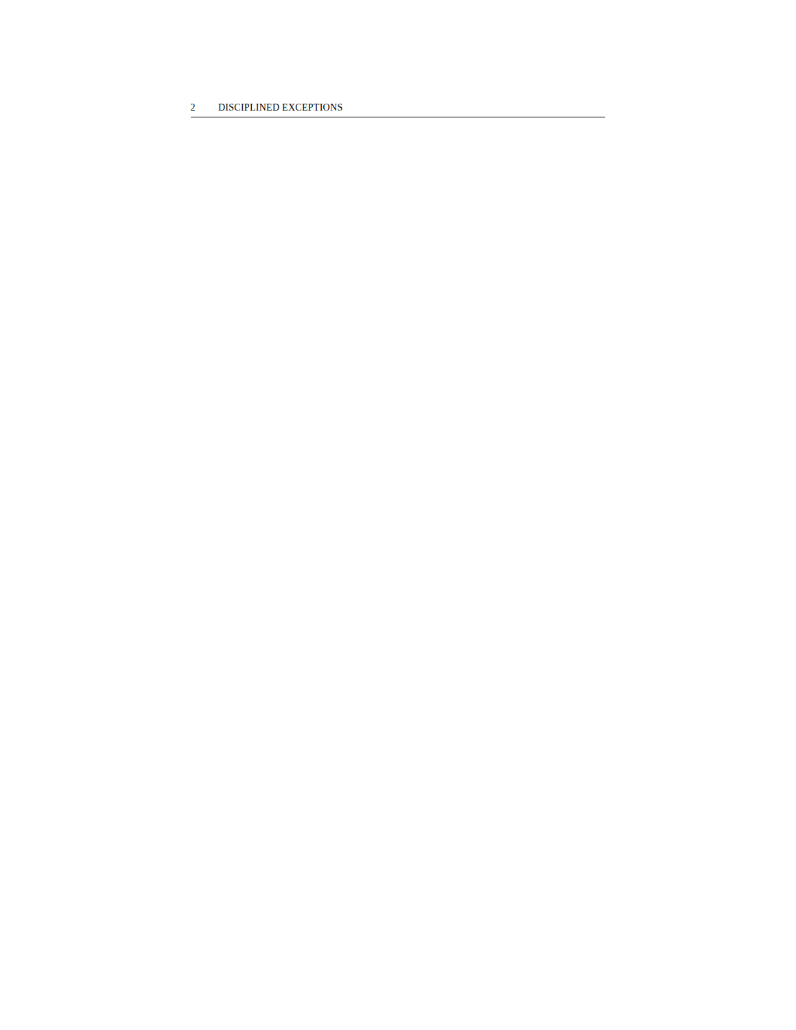2 Disciplined Exceptions